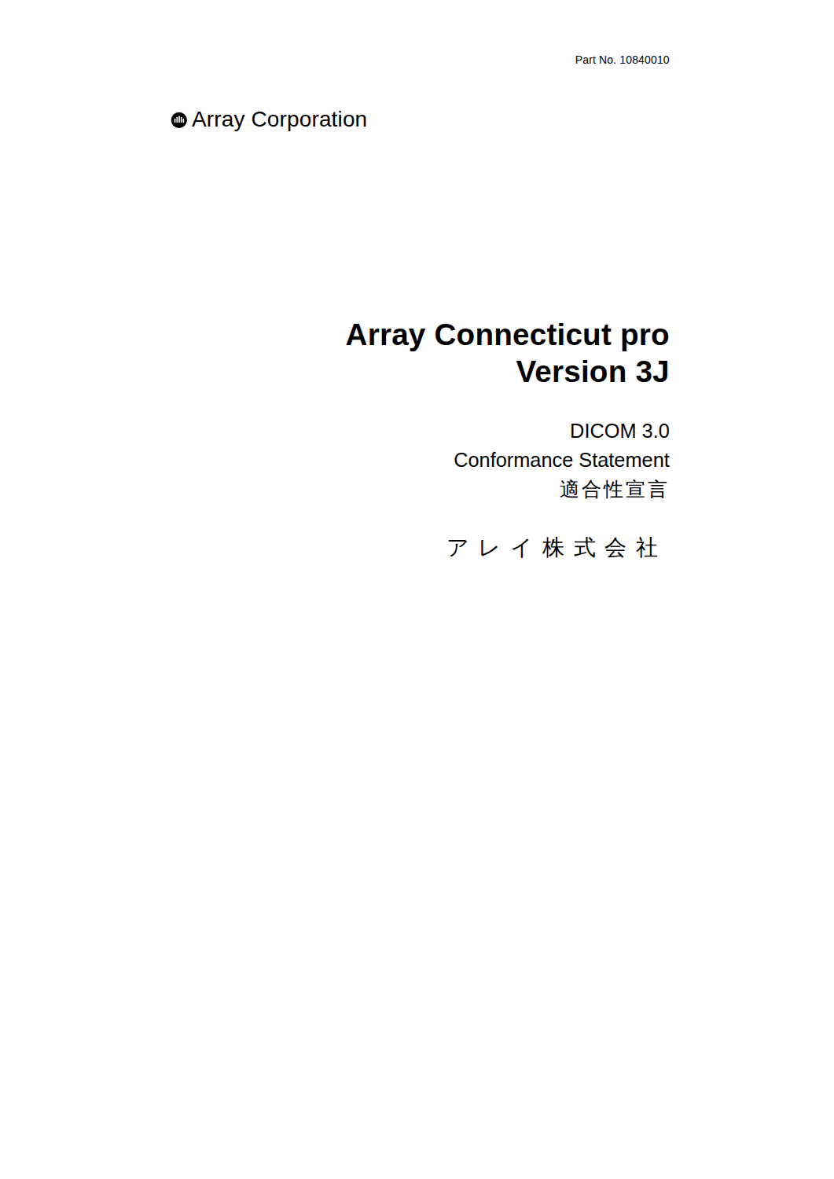Part No. 10840010
Array Corporation
Array Connecticut pro
Version 3J
DICOM 3.0
Conformance Statement
適合性宣言
アレイ株式会社